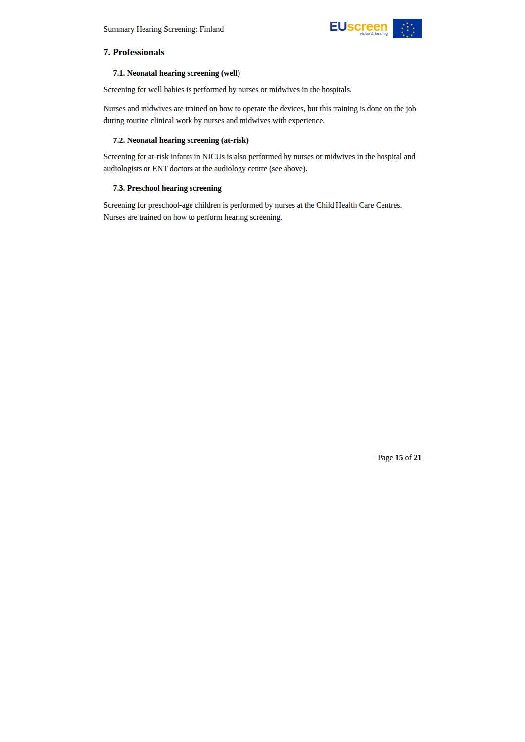Summary Hearing Screening: Finland
EU screen
vision & hearing
★ ★ ★ ★ ★ ★ ★ ★ ★ ★ ★ ★
7. Professionals
7.1. Neonatal hearing screening (well)
Screening for well babies is performed by nurses or midwives in the hospitals.
Nurses and midwives are trained on how to operate the devices, but this training is done on the job during routine clinical work by nurses and midwives with experience.
7.2. Neonatal hearing screening (at-risk)
Screening for at-risk infants in NICUs is also performed by nurses or midwives in the hospital and audiologists or ENT doctors at the audiology centre (see above).
7.3. Preschool hearing screening
Screening for preschool-age children is performed by nurses at the Child Health Care Centres. Nurses are trained on how to perform hearing screening.
Page 15 of 21